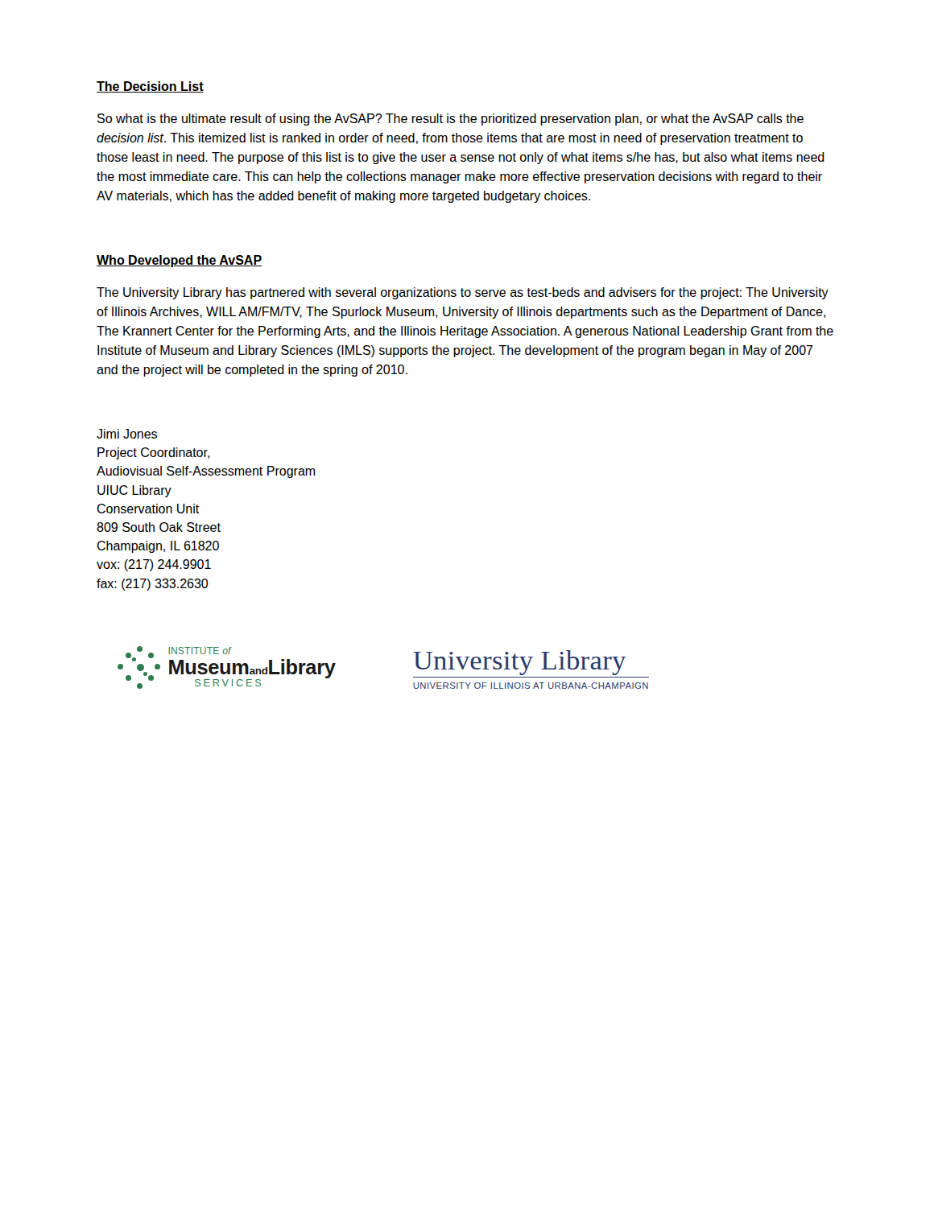The Decision List
So what is the ultimate result of using the AvSAP? The result is the prioritized preservation plan, or what the AvSAP calls the decision list. This itemized list is ranked in order of need, from those items that are most in need of preservation treatment to those least in need. The purpose of this list is to give the user a sense not only of what items s/he has, but also what items need the most immediate care. This can help the collections manager make more effective preservation decisions with regard to their AV materials, which has the added benefit of making more targeted budgetary choices.
Who Developed the AvSAP
The University Library has partnered with several organizations to serve as test-beds and advisers for the project: The University of Illinois Archives, WILL AM/FM/TV, The Spurlock Museum, University of Illinois departments such as the Department of Dance, The Krannert Center for the Performing Arts, and the Illinois Heritage Association. A generous National Leadership Grant from the Institute of Museum and Library Sciences (IMLS) supports the project. The development of the program began in May of 2007 and the project will be completed in the spring of 2010.
Jimi Jones
Project Coordinator,
Audiovisual Self-Assessment Program
UIUC Library
Conservation Unit
809 South Oak Street
Champaign, IL 61820
vox: (217) 244.9901
fax: (217) 333.2630
INSTITUTE of
Museumand Library
SERVICES
University Library
UNIVERSITY OF ILLINOIS AT URBANA-CHAMPAIGN